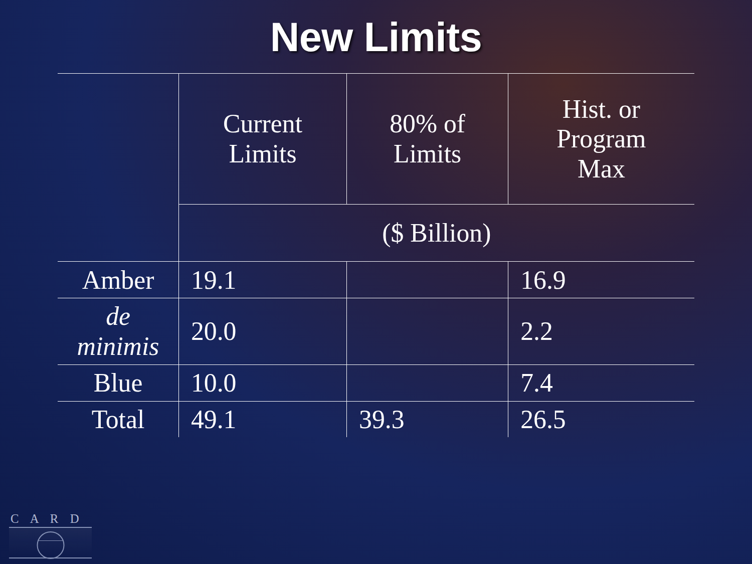New Limits
| | Current Limits | 80% of Limits | Hist. or Program Max |
| --- | --- | --- | --- |
| | ($ Billion) |
| Amber | 19.1 | | 16.9 |
| de minimis | 20.0 | | 2.2 |
| Blue | 10.0 | | 7.4 |
| Total | 49.1 | 39.3 | 26.5 |
C A R D